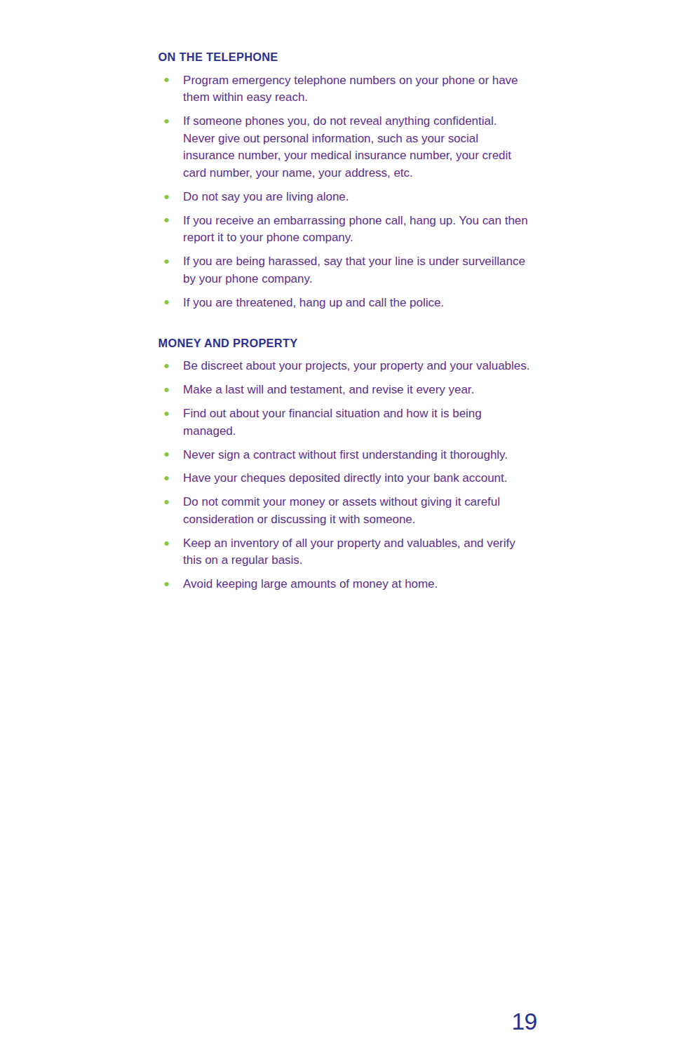On the telephone
Program emergency telephone numbers on your phone or have them within easy reach.
If someone phones you, do not reveal anything confidential. Never give out personal information, such as your social insurance number, your medical insurance number, your credit card number, your name, your address, etc.
Do not say you are living alone.
If you receive an embarrassing phone call, hang up. You can then report it to your phone company.
If you are being harassed, say that your line is under surveillance by your phone company.
If you are threatened, hang up and call the police.
Money and property
Be discreet about your projects, your property and your valuables.
Make a last will and testament, and revise it every year.
Find out about your financial situation and how it is being managed.
Never sign a contract without first understanding it thoroughly.
Have your cheques deposited directly into your bank account.
Do not commit your money or assets without giving it careful consideration or discussing it with someone.
Keep an inventory of all your property and valuables, and verify this on a regular basis.
Avoid keeping large amounts of money at home.
19